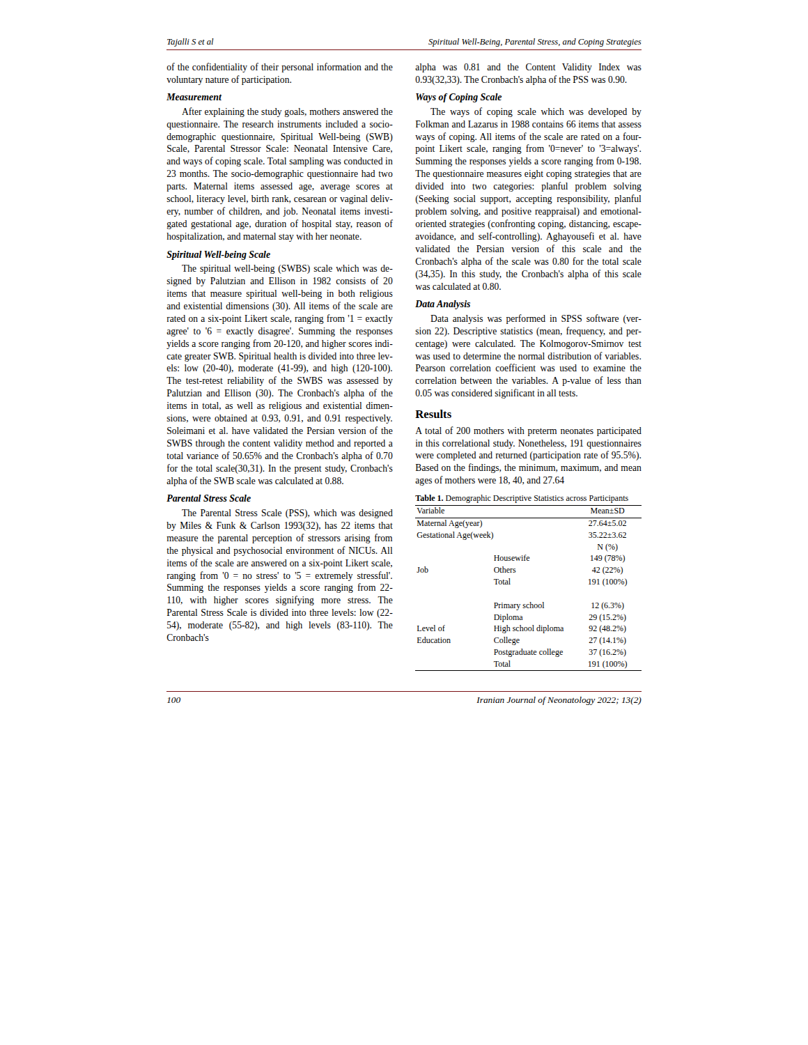Tajalli S et al Spiritual Well-Being, Parental Stress, and Coping Strategies
of the confidentiality of their personal information and the voluntary nature of participation.
Measurement
After explaining the study goals, mothers answered the questionnaire. The research instruments included a socio-demographic questionnaire, Spiritual Well-being (SWB) Scale, Parental Stressor Scale: Neonatal Intensive Care, and ways of coping scale. Total sampling was conducted in 23 months. The socio-demographic questionnaire had two parts. Maternal items assessed age, average scores at school, literacy level, birth rank, cesarean or vaginal delivery, number of children, and job. Neonatal items investigated gestational age, duration of hospital stay, reason of hospitalization, and maternal stay with her neonate.
Spiritual Well-being Scale
The spiritual well-being (SWBS) scale which was designed by Palutzian and Ellison in 1982 consists of 20 items that measure spiritual well-being in both religious and existential dimensions (30). All items of the scale are rated on a six-point Likert scale, ranging from '1 = exactly agree' to '6 = exactly disagree'. Summing the responses yields a score ranging from 20-120, and higher scores indicate greater SWB. Spiritual health is divided into three levels: low (20-40), moderate (41-99), and high (120-100). The test-retest reliability of the SWBS was assessed by Palutzian and Ellison (30). The Cronbach's alpha of the items in total, as well as religious and existential dimensions, were obtained at 0.93, 0.91, and 0.91 respectively. Soleimani et al. have validated the Persian version of the SWBS through the content validity method and reported a total variance of 50.65% and the Cronbach's alpha of 0.70 for the total scale(30,31). In the present study, Cronbach's alpha of the SWB scale was calculated at 0.88.
Parental Stress Scale
The Parental Stress Scale (PSS), which was designed by Miles & Funk & Carlson 1993(32), has 22 items that measure the parental perception of stressors arising from the physical and psychosocial environment of NICUs. All items of the scale are answered on a six-point Likert scale, ranging from '0 = no stress' to '5 = extremely stressful'. Summing the responses yields a score ranging from 22-110, with higher scores signifying more stress. The Parental Stress Scale is divided into three levels: low (22-54), moderate (55-82), and high levels (83-110). The Cronbach's
alpha was 0.81 and the Content Validity Index was 0.93(32,33). The Cronbach's alpha of the PSS was 0.90.
Ways of Coping Scale
The ways of coping scale which was developed by Folkman and Lazarus in 1988 contains 66 items that assess ways of coping. All items of the scale are rated on a four-point Likert scale, ranging from '0=never' to '3=always'. Summing the responses yields a score ranging from 0-198. The questionnaire measures eight coping strategies that are divided into two categories: planful problem solving (Seeking social support, accepting responsibility, planful problem solving, and positive reappraisal) and emotional-oriented strategies (confronting coping, distancing, escape-avoidance, and self-controlling). Aghayousefi et al. have validated the Persian version of this scale and the Cronbach's alpha of the scale was 0.80 for the total scale (34,35). In this study, the Cronbach's alpha of this scale was calculated at 0.80.
Data Analysis
Data analysis was performed in SPSS software (version 22). Descriptive statistics (mean, frequency, and percentage) were calculated. The Kolmogorov-Smirnov test was used to determine the normal distribution of variables. Pearson correlation coefficient was used to examine the correlation between the variables. A p-value of less than 0.05 was considered significant in all tests.
Results
A total of 200 mothers with preterm neonates participated in this correlational study. Nonetheless, 191 questionnaires were completed and returned (participation rate of 95.5%). Based on the findings, the minimum, maximum, and mean ages of mothers were 18, 40, and 27.64
Table 1. Demographic Descriptive Statistics across Participants
| Variable | Mean±SD |
| Maternal Age(year) | 27.64±5.02 |
| Gestational Age(week) | 35.22±3.62 |
| | | N (%) |
| Job | Housewife | 149 (78%) |
| Others | 42 (22%) |
| Total | 191 (100%) |
| | Primary school | 12 (6.3%) |
| | Diploma | 29 (15.2%) |
| Level of | High school diploma | 92 (48.2%) |
| Education | College | 27 (14.1%) |
| | Postgraduate college | 37 (16.2%) |
| | Total | 191 (100%) |
100 Iranian Journal of Neonatology 2022; 13(2)